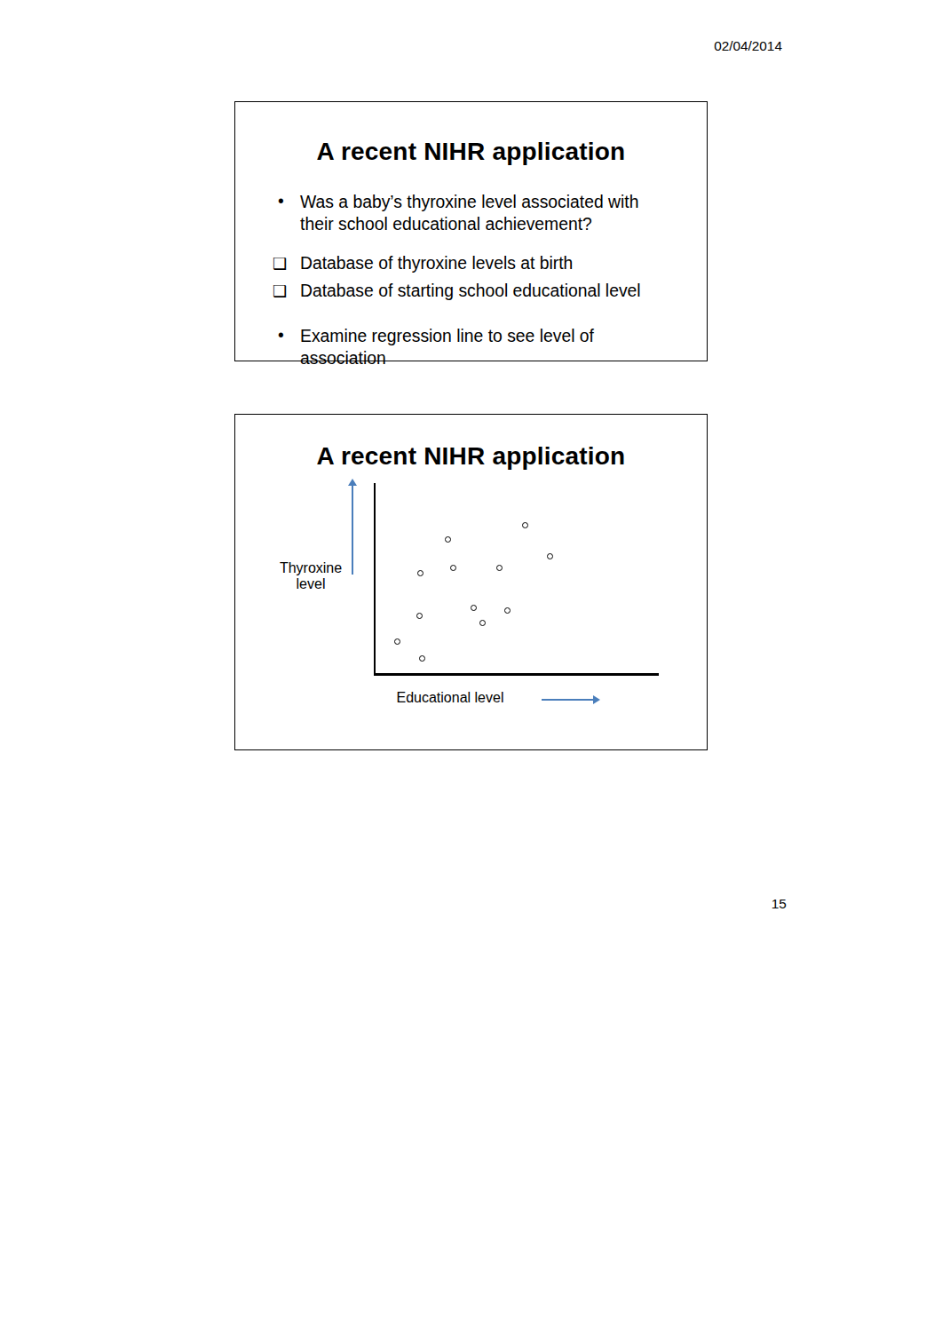02/04/2014
A recent NIHR application
Was a baby’s thyroxine level associated with their school educational achievement?
Database of thyroxine levels at birth
Database of starting school educational level
Examine regression line to see level of association
A recent NIHR application
Thyroxine
level
Educational level
15